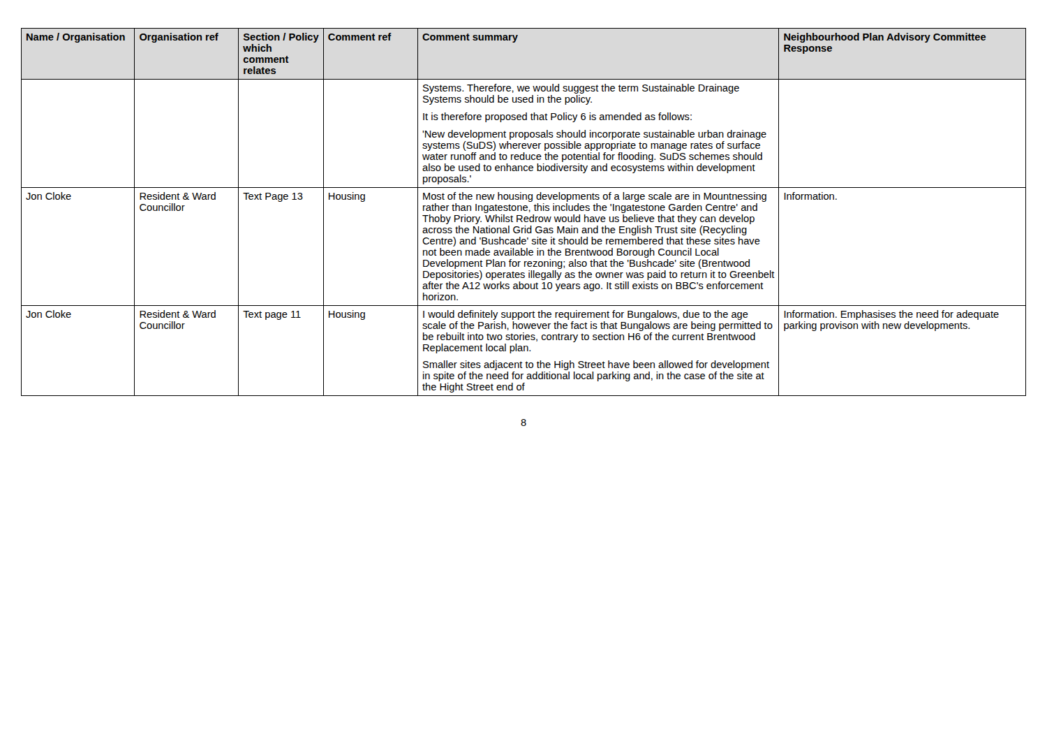| Name / Organisation | Organisation ref | Section / Policy which comment relates | Comment ref | Comment summary | Neighbourhood Plan Advisory Committee Response |
| --- | --- | --- | --- | --- | --- |
| | | | | Systems. Therefore, we would suggest the term Sustainable Drainage Systems should be used in the policy. It is therefore proposed that Policy 6 is amended as follows: 'New development proposals should incorporate sustainable urban drainage systems (SuDS) wherever possible appropriate to manage rates of surface water runoff and to reduce the potential for flooding. SuDS schemes should also be used to enhance biodiversity and ecosystems within development proposals.' | |
| Jon Cloke | Resident & Ward Councillor | Text Page 13 | Housing | Most of the new housing developments of a large scale are in Mountnessing rather than Ingatestone, this includes the 'Ingatestone Garden Centre' and Thoby Priory. Whilst Redrow would have us believe that they can develop across the National Grid Gas Main and the English Trust site (Recycling Centre) and 'Bushcade' site it should be remembered that these sites have not been made available in the Brentwood Borough Council Local Development Plan for rezoning; also that the 'Bushcade' site (Brentwood Depositories) operates illegally as the owner was paid to return it to Greenbelt after the A12 works about 10 years ago. It still exists on BBC's enforcement horizon. | Information. |
| Jon Cloke | Resident & Ward Councillor | Text page 11 | Housing | I would definitely support the requirement for Bungalows, due to the age scale of the Parish, however the fact is that Bungalows are being permitted to be rebuilt into two stories, contrary to section H6 of the current Brentwood Replacement local plan. Smaller sites adjacent to the High Street have been allowed for development in spite of the need for additional local parking and, in the case of the site at the Hight Street end of | Information. Emphasises the need for adequate parking provison with new developments. |
8